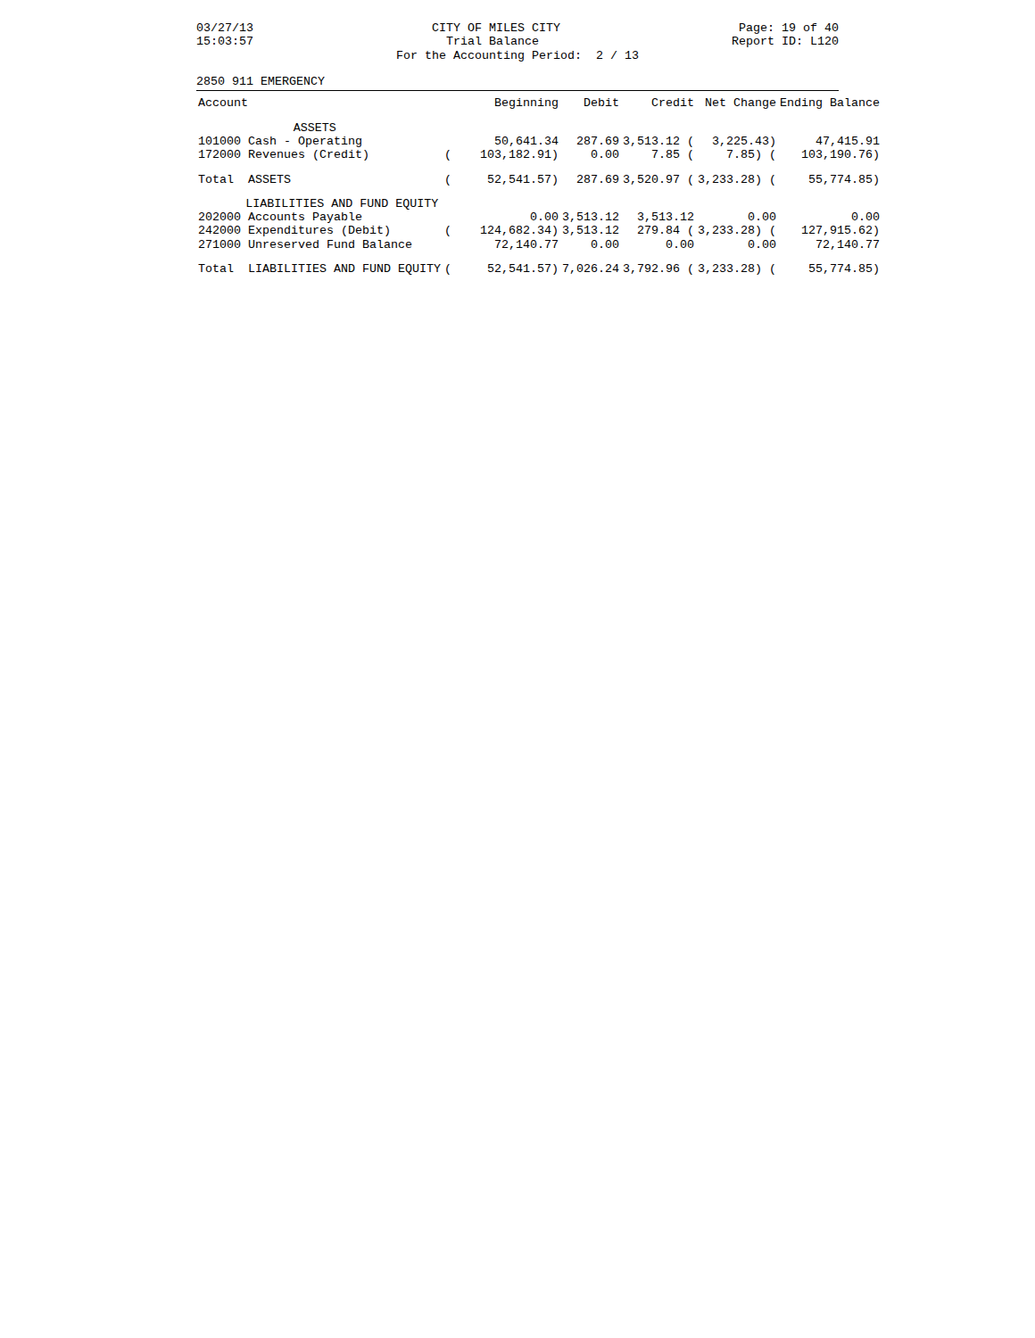03/27/13 CITY OF MILES CITY Page: 19 of 40
15:03:57 Trial Balance Report ID: L120
For the Accounting Period: 2 / 13
2850 911 EMERGENCY
| Account | Beginning | Debit | Credit | Net Change | Ending Balance |
| --- | --- | --- | --- | --- | --- |
| ASSETS |
| 101000 Cash - Operating | 50,641.34 | 287.69 | 3,513.12 ( | 3,225.43) | 47,415.91 |
| 172000 Revenues (Credit) | ( 103,182.91) | 0.00 | 7.85 ( | 7.85) ( | 103,190.76) |
| Total ASSETS | ( 52,541.57) | 287.69 | 3,520.97 ( | 3,233.28) ( | 55,774.85) |
| LIABILITIES AND FUND EQUITY |
| 202000 Accounts Payable | 0.00 | 3,513.12 | 3,513.12 | 0.00 | 0.00 |
| 242000 Expenditures (Debit) | ( 124,682.34) | 3,513.12 | 279.84 ( | 3,233.28) ( | 127,915.62) |
| 271000 Unreserved Fund Balance | 72,140.77 | 0.00 | 0.00 | 0.00 | 72,140.77 |
| Total LIABILITIES AND FUND EQUITY | ( 52,541.57) | 7,026.24 | 3,792.96 ( | 3,233.28) ( | 55,774.85) |